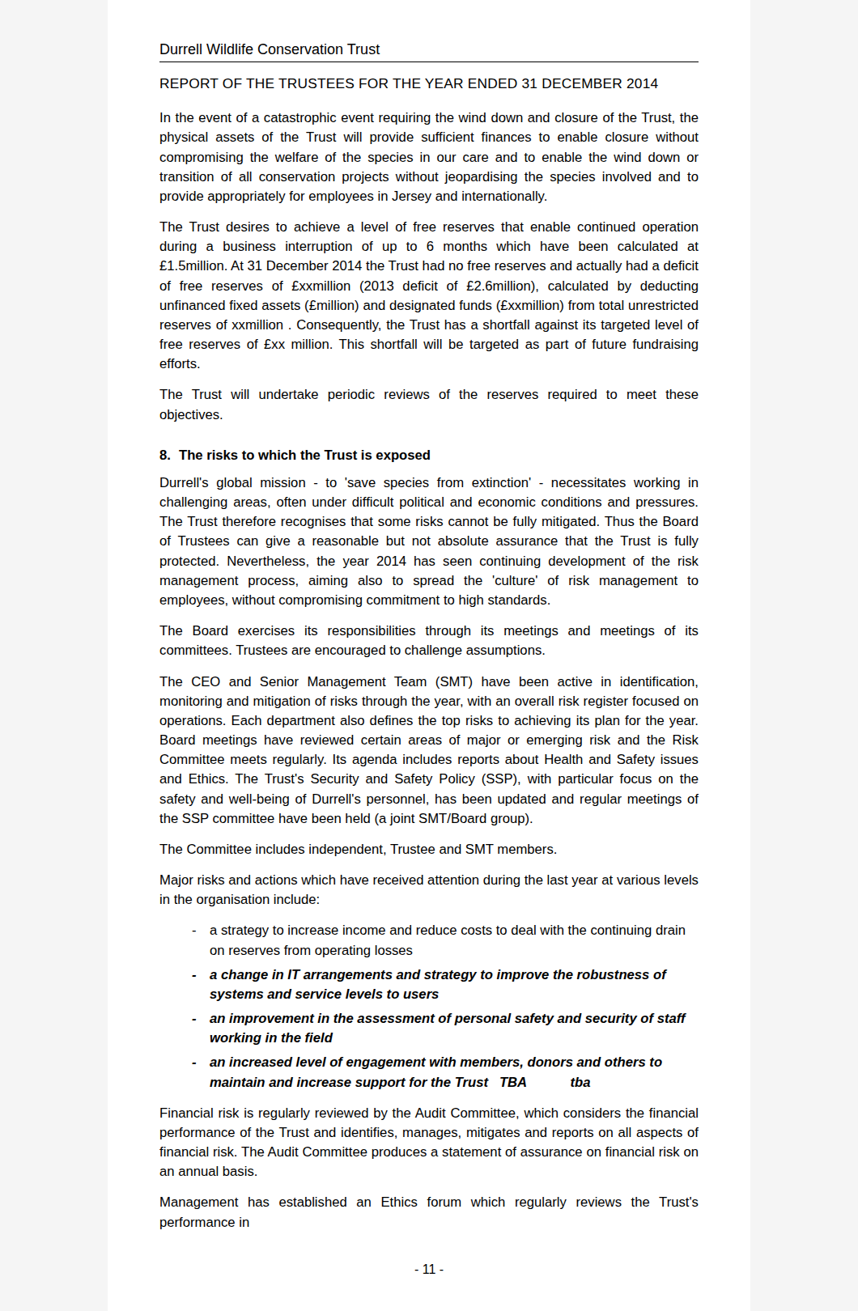Durrell Wildlife Conservation Trust
REPORT OF THE TRUSTEES FOR THE YEAR ENDED 31 DECEMBER 2014
In the event of a catastrophic event requiring the wind down and closure of the Trust, the physical assets of the Trust will provide sufficient finances to enable closure without compromising the welfare of the species in our care and to enable the wind down or transition of all conservation projects without jeopardising the species involved and to provide appropriately for employees in Jersey and internationally.
The Trust desires to achieve a level of free reserves that enable continued operation during a business interruption of up to 6 months which have been calculated at £1.5million. At 31 December 2014 the Trust had no free reserves and actually had a deficit of free reserves of £xxmillion (2013 deficit of £2.6million), calculated by deducting unfinanced fixed assets (£million) and designated funds (£xxmillion) from total unrestricted reserves of xxmillion . Consequently, the Trust has a shortfall against its targeted level of free reserves of £xx million. This shortfall will be targeted as part of future fundraising efforts.
The Trust will undertake periodic reviews of the reserves required to meet these objectives.
8. The risks to which the Trust is exposed
Durrell's global mission - to 'save species from extinction' - necessitates working in challenging areas, often under difficult political and economic conditions and pressures. The Trust therefore recognises that some risks cannot be fully mitigated. Thus the Board of Trustees can give a reasonable but not absolute assurance that the Trust is fully protected. Nevertheless, the year 2014 has seen continuing development of the risk management process, aiming also to spread the 'culture' of risk management to employees, without compromising commitment to high standards.
The Board exercises its responsibilities through its meetings and meetings of its committees. Trustees are encouraged to challenge assumptions.
The CEO and Senior Management Team (SMT) have been active in identification, monitoring and mitigation of risks through the year, with an overall risk register focused on operations. Each department also defines the top risks to achieving its plan for the year. Board meetings have reviewed certain areas of major or emerging risk and the Risk Committee meets regularly. Its agenda includes reports about Health and Safety issues and Ethics. The Trust's Security and Safety Policy (SSP), with particular focus on the safety and well-being of Durrell's personnel, has been updated and regular meetings of the SSP committee have been held (a joint SMT/Board group).
The Committee includes independent, Trustee and SMT members.
Major risks and actions which have received attention during the last year at various levels in the organisation include:
a strategy to increase income and reduce costs to deal with the continuing drain on reserves from operating losses
a change in IT arrangements and strategy to improve the robustness of systems and service levels to users
an improvement in the assessment of personal safety and security of staff working in the field
an increased level of engagement with members, donors and others to maintain and increase support for the Trust TBA tba
Financial risk is regularly reviewed by the Audit Committee, which considers the financial performance of the Trust and identifies, manages, mitigates and reports on all aspects of financial risk. The Audit Committee produces a statement of assurance on financial risk on an annual basis.
Management has established an Ethics forum which regularly reviews the Trust's performance in
- 11 -